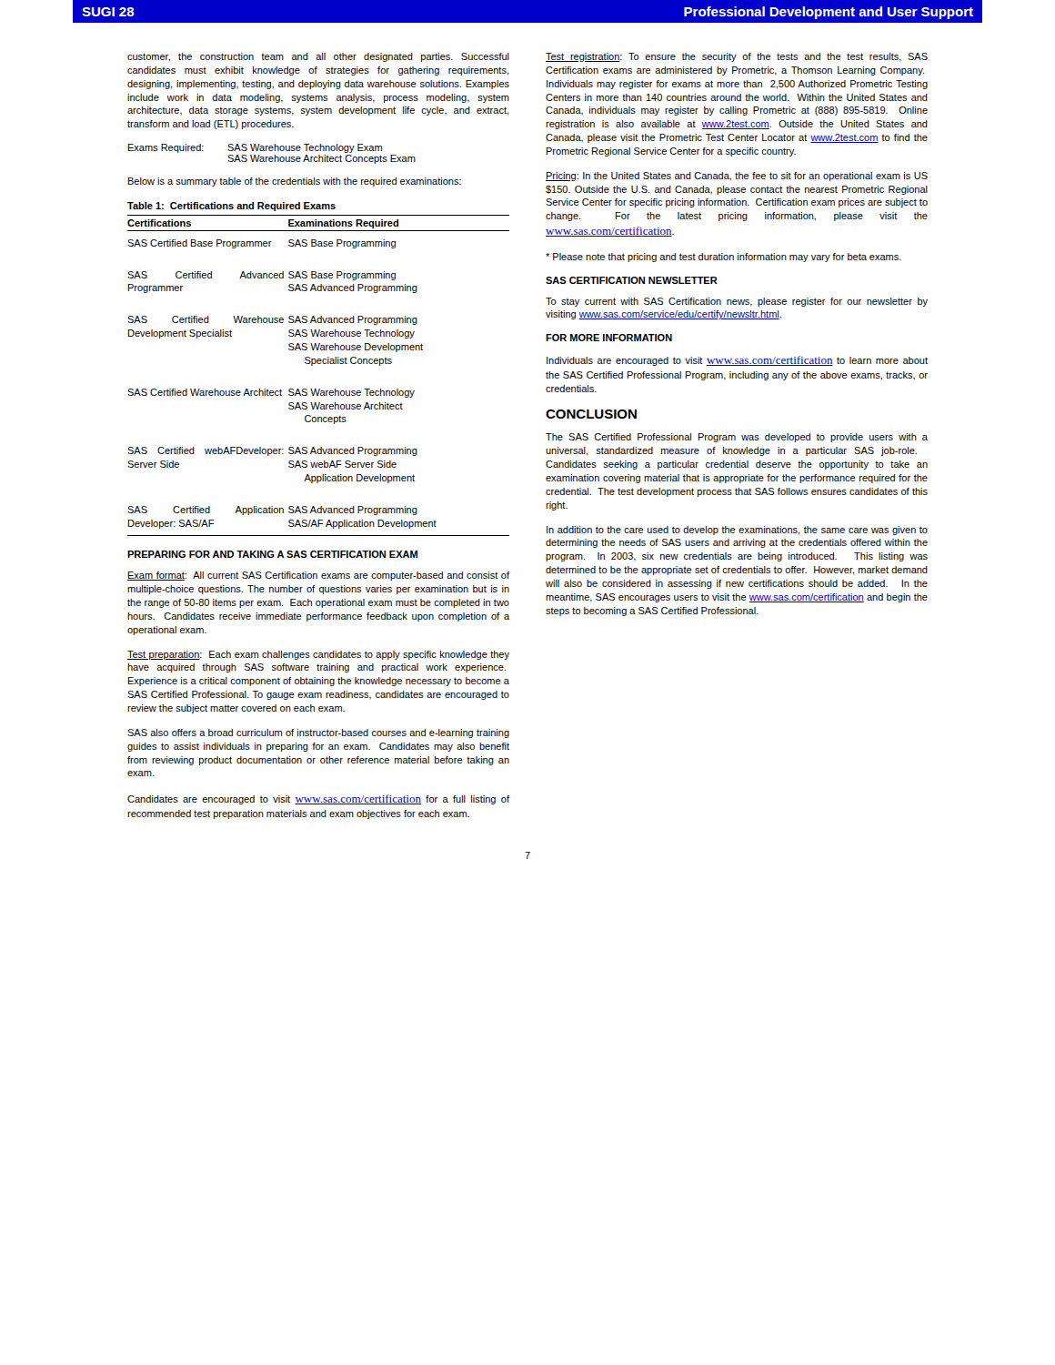SUGI 28
Professional Development and User Support
customer, the construction team and all other designated parties. Successful candidates must exhibit knowledge of strategies for gathering requirements, designing, implementing, testing, and deploying data warehouse solutions. Examples include work in data modeling, systems analysis, process modeling, system architecture, data storage systems, system development life cycle, and extract, transform and load (ETL) procedures.
Exams Required:
SAS Warehouse Technology Exam
SAS Warehouse Architect Concepts Exam
Below is a summary table of the credentials with the required examinations:
Table 1: Certifications and Required Exams
| Certifications | Examinations Required |
| --- | --- |
| SAS Certified Base Programmer | SAS Base Programming |
| SAS Certified Advanced Programmer | SAS Base Programming SAS Advanced Programming |
| SAS Certified Warehouse Development Specialist | SAS Advanced Programming SAS Warehouse Technology SAS Warehouse Development Specialist Concepts |
| SAS Certified Warehouse Architect | SAS Warehouse Technology SAS Warehouse Architect Concepts |
| SAS Certified webAFDeveloper: Server Side | SAS Advanced Programming SAS webAF Server Side Application Development |
| SAS Certified Application Developer: SAS/AF | SAS Advanced Programming SAS/AF Application Development |
PREPARING FOR AND TAKING A SAS CERTIFICATION EXAM
Exam format: All current SAS Certification exams are computer-based and consist of multiple-choice questions. The number of questions varies per examination but is in the range of 50-80 items per exam. Each operational exam must be completed in two hours. Candidates receive immediate performance feedback upon completion of a operational exam.
Test preparation: Each exam challenges candidates to apply specific knowledge they have acquired through SAS software training and practical work experience. Experience is a critical component of obtaining the knowledge necessary to become a SAS Certified Professional. To gauge exam readiness, candidates are encouraged to review the subject matter covered on each exam.
SAS also offers a broad curriculum of instructor-based courses and e-learning training guides to assist individuals in preparing for an exam. Candidates may also benefit from reviewing product documentation or other reference material before taking an exam.
Candidates are encouraged to visit www.sas.com/certification for a full listing of recommended test preparation materials and exam objectives for each exam.
Test registration: To ensure the security of the tests and the test results, SAS Certification exams are administered by Prometric, a Thomson Learning Company. Individuals may register for exams at more than 2,500 Authorized Prometric Testing Centers in more than 140 countries around the world. Within the United States and Canada, individuals may register by calling Prometric at (888) 895-5819. Online registration is also available at www.2test.com. Outside the United States and Canada, please visit the Prometric Test Center Locator at www.2test.com to find the Prometric Regional Service Center for a specific country.
Pricing: In the United States and Canada, the fee to sit for an operational exam is US $150. Outside the U.S. and Canada, please contact the nearest Prometric Regional Service Center for specific pricing information. Certification exam prices are subject to change. For the latest pricing information, please visit the www.sas.com/certification.
* Please note that pricing and test duration information may vary for beta exams.
SAS CERTIFICATION NEWSLETTER
To stay current with SAS Certification news, please register for our newsletter by visiting www.sas.com/service/edu/certify/newsltr.html.
FOR MORE INFORMATION
Individuals are encouraged to visit www.sas.com/certification to learn more about the SAS Certified Professional Program, including any of the above exams, tracks, or credentials.
CONCLUSION
The SAS Certified Professional Program was developed to provide users with a universal, standardized measure of knowledge in a particular SAS job-role. Candidates seeking a particular credential deserve the opportunity to take an examination covering material that is appropriate for the performance required for the credential. The test development process that SAS follows ensures candidates of this right.
In addition to the care used to develop the examinations, the same care was given to determining the needs of SAS users and arriving at the credentials offered within the program. In 2003, six new credentials are being introduced. This listing was determined to be the appropriate set of credentials to offer. However, market demand will also be considered in assessing if new certifications should be added. In the meantime, SAS encourages users to visit the www.sas.com/certification and begin the steps to becoming a SAS Certified Professional.
7